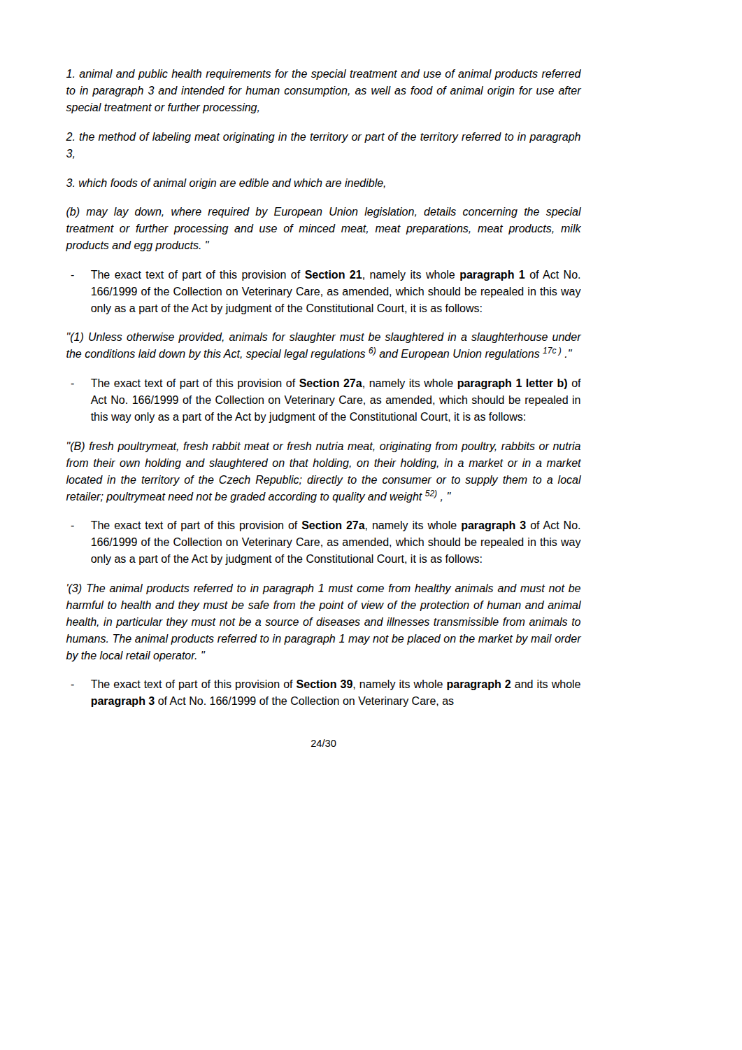1. animal and public health requirements for the special treatment and use of animal products referred to in paragraph 3 and intended for human consumption, as well as food of animal origin for use after special treatment or further processing,
2. the method of labeling meat originating in the territory or part of the territory referred to in paragraph 3,
3. which foods of animal origin are edible and which are inedible,
(b) may lay down, where required by European Union legislation, details concerning the special treatment or further processing and use of minced meat, meat preparations, meat products, milk products and egg products. "
The exact text of part of this provision of Section 21, namely its whole paragraph 1 of Act No. 166/1999 of the Collection on Veterinary Care, as amended, which should be repealed in this way only as a part of the Act by judgment of the Constitutional Court, it is as follows:
"(1) Unless otherwise provided, animals for slaughter must be slaughtered in a slaughterhouse under the conditions laid down by this Act, special legal regulations 6) and European Union regulations 17c ) ."
The exact text of part of this provision of Section 27a, namely its whole paragraph 1 letter b) of Act No. 166/1999 of the Collection on Veterinary Care, as amended, which should be repealed in this way only as a part of the Act by judgment of the Constitutional Court, it is as follows:
"(B) fresh poultrymeat, fresh rabbit meat or fresh nutria meat, originating from poultry, rabbits or nutria from their own holding and slaughtered on that holding, on their holding, in a market or in a market located in the territory of the Czech Republic; directly to the consumer or to supply them to a local retailer; poultrymeat need not be graded according to quality and weight 52) , "
The exact text of part of this provision of Section 27a, namely its whole paragraph 3 of Act No. 166/1999 of the Collection on Veterinary Care, as amended, which should be repealed in this way only as a part of the Act by judgment of the Constitutional Court, it is as follows:
'(3) The animal products referred to in paragraph 1 must come from healthy animals and must not be harmful to health and they must be safe from the point of view of the protection of human and animal health, in particular they must not be a source of diseases and illnesses transmissible from animals to humans. The animal products referred to in paragraph 1 may not be placed on the market by mail order by the local retail operator. "
The exact text of part of this provision of Section 39, namely its whole paragraph 2 and its whole paragraph 3 of Act No. 166/1999 of the Collection on Veterinary Care, as
24/30